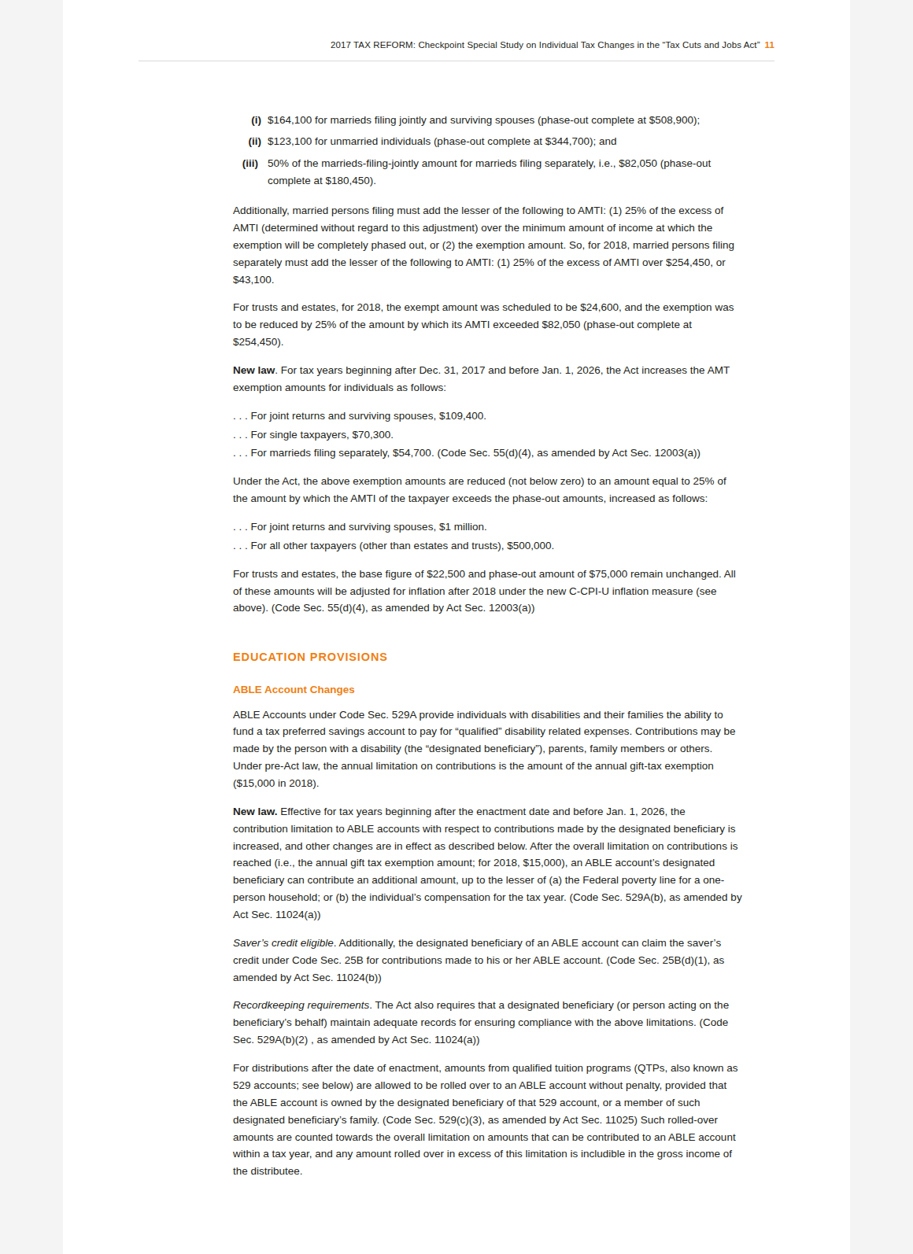2017 TAX REFORM: Checkpoint Special Study on Individual Tax Changes in the “Tax Cuts and Jobs Act”11
(i)$164,100 for marrieds filing jointly and surviving spouses (phase-out complete at $508,900);
(ii)$123,100 for unmarried individuals (phase-out complete at $344,700); and
(iii) 50% of the marrieds-filing-jointly amount for marrieds filing separately, i.e., $82,050 (phase-out complete at $180,450).
Additionally, married persons filing must add the lesser of the following to AMTI: (1) 25% of the excess of AMTI (determined without regard to this adjustment) over the minimum amount of income at which the exemption will be completely phased out, or (2) the exemption amount. So, for 2018, married persons filing separately must add the lesser of the following to AMTI: (1) 25% of the excess of AMTI over $254,450, or $43,100.
For trusts and estates, for 2018, the exempt amount was scheduled to be $24,600, and the exemption was to be reduced by 25% of the amount by which its AMTI exceeded $82,050 (phase-out complete at $254,450).
New law. For tax years beginning after Dec. 31, 2017 and before Jan. 1, 2026, the Act increases the AMT exemption amounts for individuals as follows:
. . . For joint returns and surviving spouses, $109,400.
. . . For single taxpayers, $70,300.
. . . For marrieds filing separately, $54,700. (Code Sec. 55(d)(4), as amended by Act Sec. 12003(a))
Under the Act, the above exemption amounts are reduced (not below zero) to an amount equal to 25% of the amount by which the AMTI of the taxpayer exceeds the phase-out amounts, increased as follows:
. . . For joint returns and surviving spouses, $1 million.
. . . For all other taxpayers (other than estates and trusts), $500,000.
For trusts and estates, the base figure of $22,500 and phase-out amount of $75,000 remain unchanged. All of these amounts will be adjusted for inflation after 2018 under the new C-CPI-U inflation measure (see above). (Code Sec. 55(d)(4), as amended by Act Sec. 12003(a))
Education Provisions
ABLE Account Changes
ABLE Accounts under Code Sec. 529A provide individuals with disabilities and their families the ability to fund a tax preferred savings account to pay for “qualified” disability related expenses. Contributions may be made by the person with a disability (the “designated beneficiary”), parents, family members or others. Under pre-Act law, the annual limitation on contributions is the amount of the annual gift-tax exemption ($15,000 in 2018).
New law. Effective for tax years beginning after the enactment date and before Jan. 1, 2026, the contribution limitation to ABLE accounts with respect to contributions made by the designated beneficiary is increased, and other changes are in effect as described below. After the overall limitation on contributions is reached (i.e., the annual gift tax exemption amount; for 2018, $15,000), an ABLE account’s designated beneficiary can contribute an additional amount, up to the lesser of (a) the Federal poverty line for a one-person household; or (b) the individual’s compensation for the tax year. (Code Sec. 529A(b), as amended by Act Sec. 11024(a))
Saver’s credit eligible. Additionally, the designated beneficiary of an ABLE account can claim the saver’s credit under Code Sec. 25B for contributions made to his or her ABLE account. (Code Sec. 25B(d)(1), as amended by Act Sec. 11024(b))
Recordkeeping requirements. The Act also requires that a designated beneficiary (or person acting on the beneficiary’s behalf) maintain adequate records for ensuring compliance with the above limitations. (Code Sec. 529A(b)(2) , as amended by Act Sec. 11024(a))
For distributions after the date of enactment, amounts from qualified tuition programs (QTPs, also known as 529 accounts; see below) are allowed to be rolled over to an ABLE account without penalty, provided that the ABLE account is owned by the designated beneficiary of that 529 account, or a member of such designated beneficiary’s family. (Code Sec. 529(c)(3), as amended by Act Sec. 11025) Such rolled-over amounts are counted towards the overall limitation on amounts that can be contributed to an ABLE account within a tax year, and any amount rolled over in excess of this limitation is includible in the gross income of the distributee.